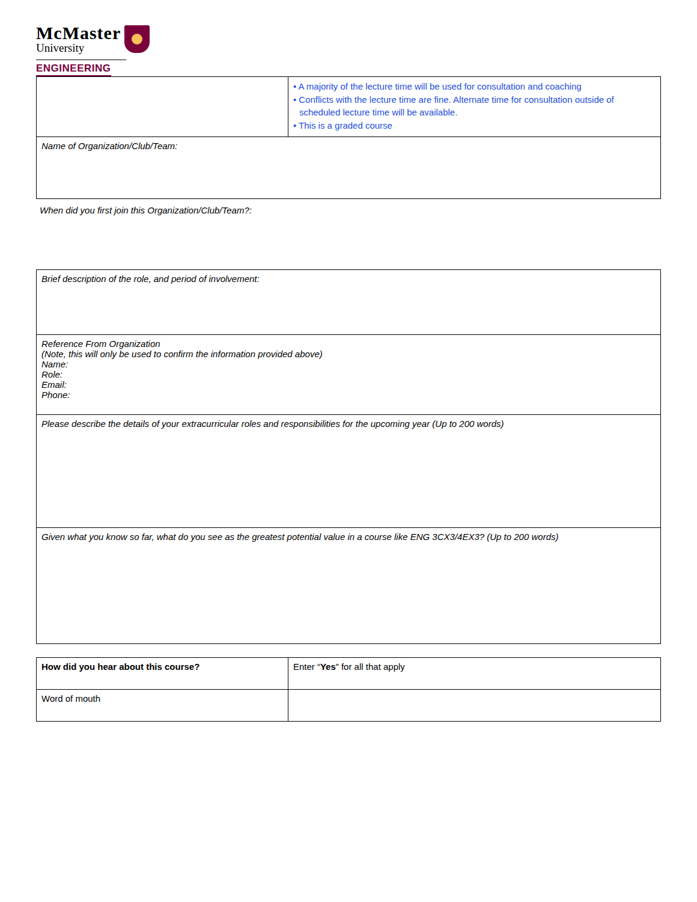McMaster
University
ENGINEERING
| | • A majority of the lecture time will be used for consultation and coaching • Conflicts with the lecture time are fine. Alternate time for consultation outside of scheduled lecture time will be available. • This is a graded course |
| Name of Organization/Club/Team: |
When did you first join this Organization/Club/Team?:
| Brief description of the role, and period of involvement: |
| Reference From Organization (Note, this will only be used to confirm the information provided above) Name: Role: Email: Phone: |
| Please describe the details of your extracurricular roles and responsibilities for the upcoming year (Up to 200 words) |
| Given what you know so far, what do you see as the greatest potential value in a course like ENG 3CX3/4EX3? (Up to 200 words) |
| How did you hear about this course? | Enter “ Yes ” for all that apply |
| Word of mouth | |